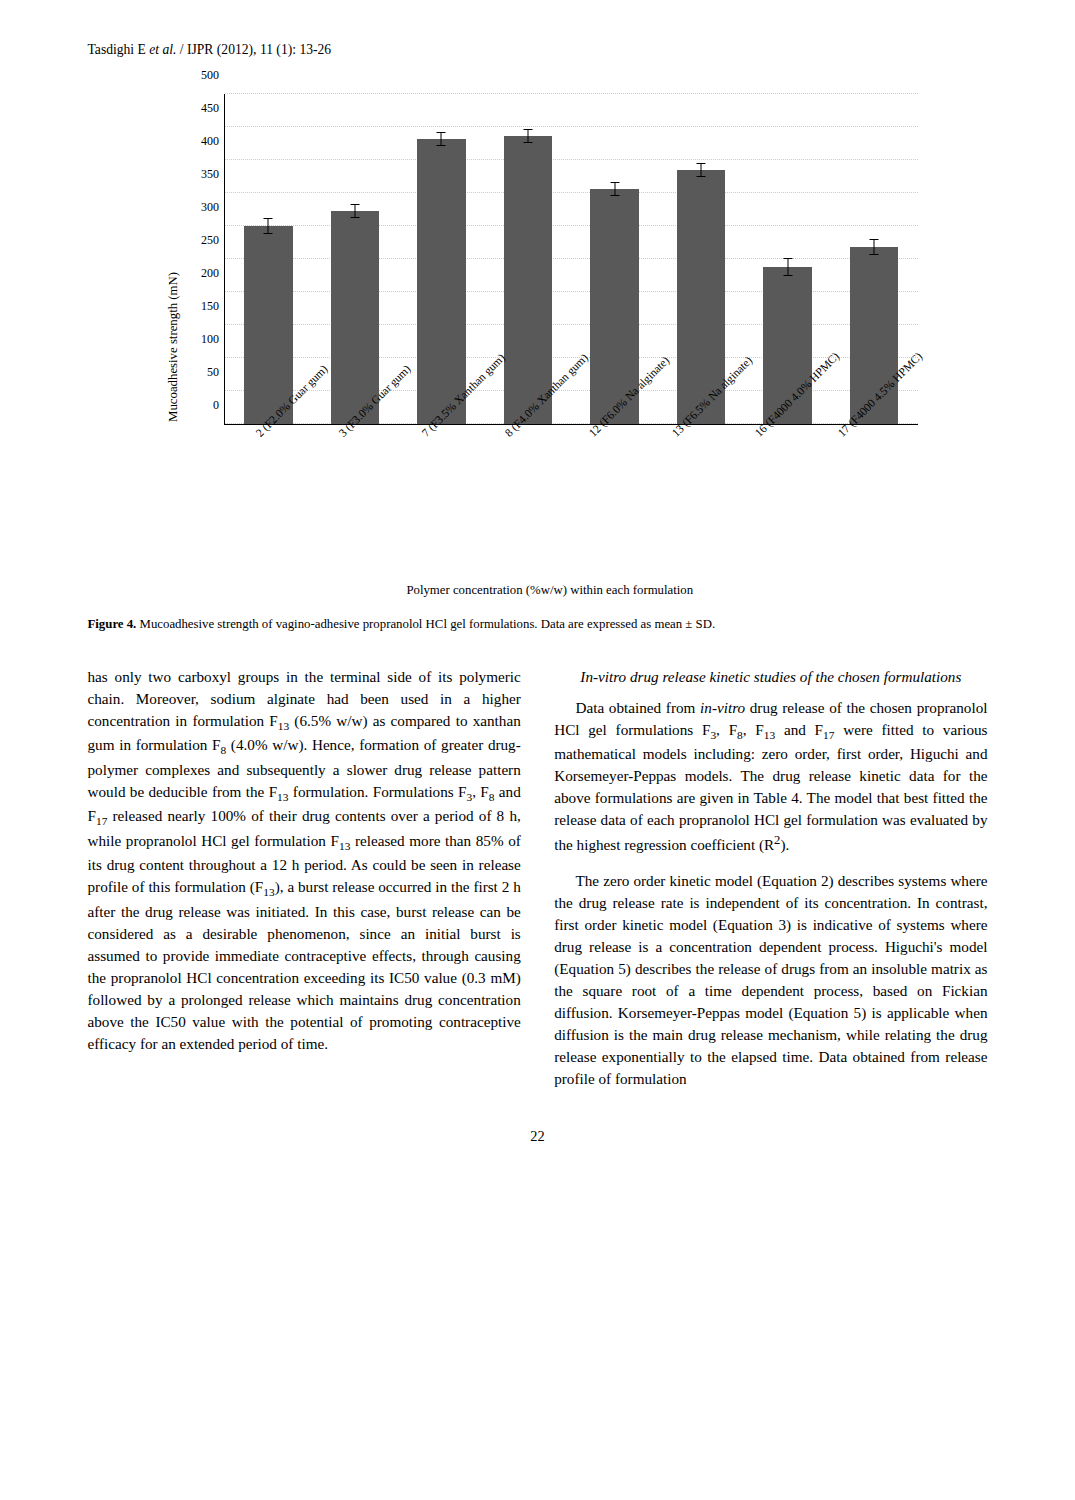Tasdighi E et al. / IJPR (2012), 11 (1): 13-26
Mucoadhesive strength (mN)
0
50
100
150
200
250
300
350
400
450
500
2 (F2.0% Guar gum)
3 (F3.0% Guar gum)
7 (F3.5% Xanthan gum)
8 (F4.0% Xanthan gum)
12 (F6.0% Na alginate)
13 (F6.5% Na alginate)
16 (F4000 4.0% HPMC)
17 (F4000 4.5% HPMC)
Polymer concentration (%w/w) within each formulation
Figure 4. Mucoadhesive strength of vagino-adhesive propranolol HCl gel formulations. Data are expressed as mean ± SD.
has only two carboxyl groups in the terminal side of its polymeric chain. Moreover, sodium alginate had been used in a higher concentration in formulation F13 (6.5% w/w) as compared to xanthan gum in formulation F8 (4.0% w/w). Hence, formation of greater drug-polymer complexes and subsequently a slower drug release pattern would be deducible from the F13 formulation. Formulations F3, F8 and F17 released nearly 100% of their drug contents over a period of 8 h, while propranolol HCl gel formulation F13 released more than 85% of its drug content throughout a 12 h period. As could be seen in release profile of this formulation (F13), a burst release occurred in the first 2 h after the drug release was initiated. In this case, burst release can be considered as a desirable phenomenon, since an initial burst is assumed to provide immediate contraceptive effects, through causing the propranolol HCl concentration exceeding its IC50 value (0.3 mM) followed by a prolonged release which maintains drug concentration above the IC50 value with the potential of promoting contraceptive efficacy for an extended period of time.
In-vitro drug release kinetic studies of the chosen formulations
Data obtained from in-vitro drug release of the chosen propranolol HCl gel formulations F3, F8, F13 and F17 were fitted to various mathematical models including: zero order, first order, Higuchi and Korsemeyer-Peppas models. The drug release kinetic data for the above formulations are given in Table 4. The model that best fitted the release data of each propranolol HCl gel formulation was evaluated by the highest regression coefficient (R2).
The zero order kinetic model (Equation 2) describes systems where the drug release rate is independent of its concentration. In contrast, first order kinetic model (Equation 3) is indicative of systems where drug release is a concentration dependent process. Higuchi's model (Equation 5) describes the release of drugs from an insoluble matrix as the square root of a time dependent process, based on Fickian diffusion. Korsemeyer-Peppas model (Equation 5) is applicable when diffusion is the main drug release mechanism, while relating the drug release exponentially to the elapsed time. Data obtained from release profile of formulation
22